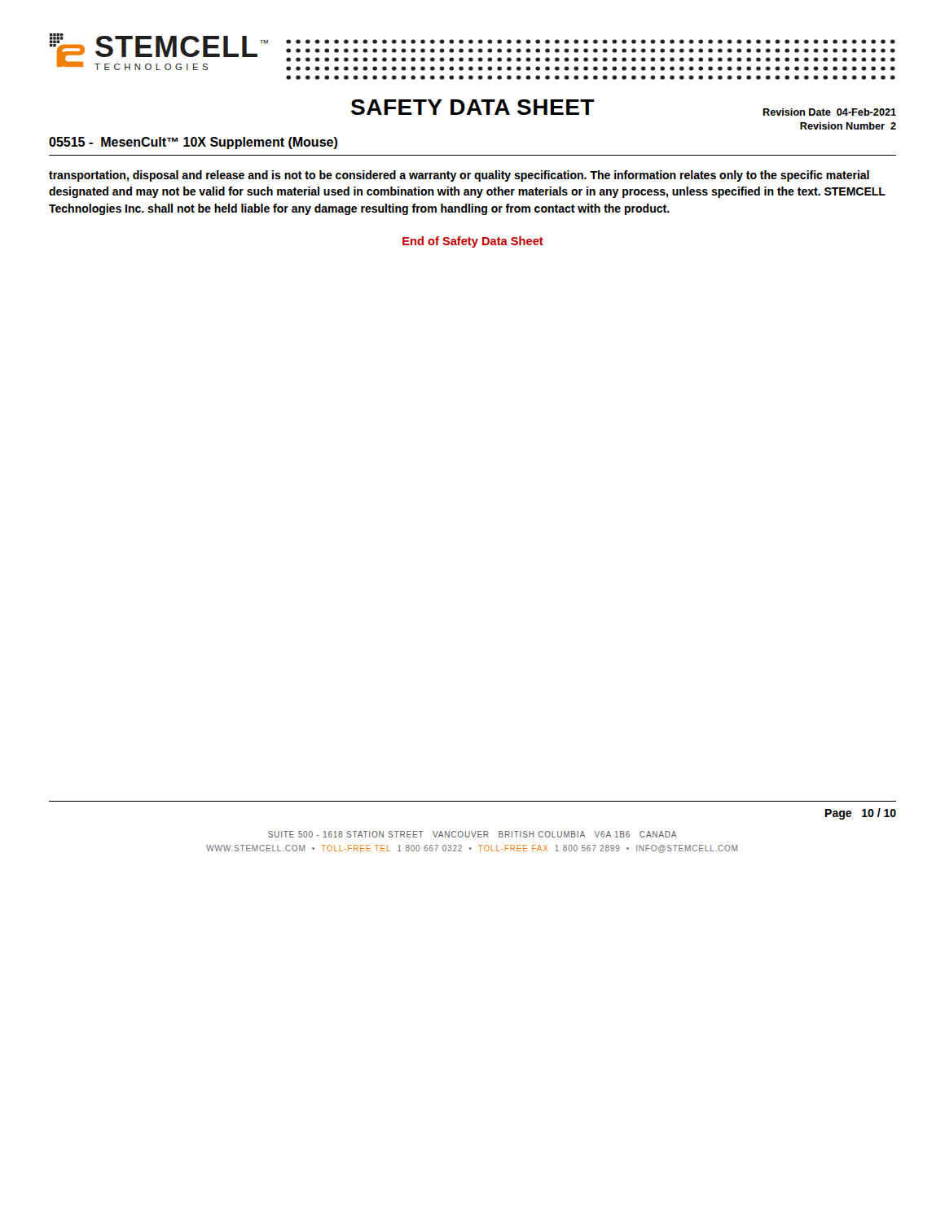STEMCELL™
TECHNOLOGIES
SAFETY DATA SHEET
Revision Date 04-Feb-2021
Revision Number 2
05515 - MesenCult™ 10X Supplement (Mouse)
transportation, disposal and release and is not to be considered a warranty or quality specification. The information relates only to the specific material designated and may not be valid for such material used in combination with any other materials or in any process, unless specified in the text. STEMCELL Technologies Inc. shall not be held liable for any damage resulting from handling or from contact with the product.
End of Safety Data Sheet
Page 10 / 10
SUITE 500 - 1618 STATION STREET VANCOUVER BRITISH COLUMBIA V6A 1B6 CANADA
WWW.STEMCELL.COM • TOLL-FREE TEL 1 800 667 0322 • TOLL-FREE FAX 1 800 567 2899 • INFO@STEMCELL.COM